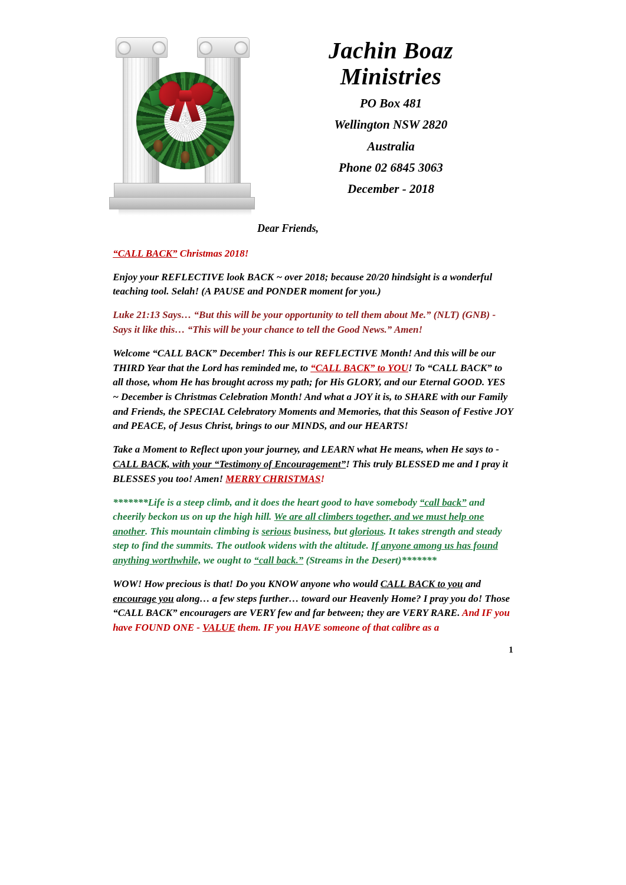Jachin Boaz
Ministries
PO Box 481
Wellington NSW 2820
Australia
Phone 02 6845 3063
December - 2018
Dear Friends,
“CALL BACK” Christmas 2018!
Enjoy your REFLECTIVE look BACK ~ over 2018; because 20/20 hindsight is a wonderful teaching tool. Selah! (A PAUSE and PONDER moment for you.)
Luke 21:13 Says… “But this will be your opportunity to tell them about Me.” (NLT) (GNB) - Says it like this… “This will be your chance to tell the Good News.” Amen!
Welcome “CALL BACK” December! This is our REFLECTIVE Month! And this will be our THIRD Year that the Lord has reminded me, to “CALL BACK” to YOU! To “CALL BACK” to all those, whom He has brought across my path; for His GLORY, and our Eternal GOOD. YES ~ December is Christmas Celebration Month! And what a JOY it is, to SHARE with our Family and Friends, the SPECIAL Celebratory Moments and Memories, that this Season of Festive JOY and PEACE, of Jesus Christ, brings to our MINDS, and our HEARTS!
Take a Moment to Reflect upon your journey, and LEARN what He means, when He says to - CALL BACK, with your “Testimony of Encouragement”! This truly BLESSED me and I pray it BLESSES you too! Amen! MERRY CHRISTMAS!
*******Life is a steep climb, and it does the heart good to have somebody “call back” and cheerily beckon us on up the high hill. We are all climbers together, and we must help one another. This mountain climbing is serious business, but glorious. It takes strength and steady step to find the summits. The outlook widens with the altitude. If anyone among us has found anything worthwhile, we ought to “call back.” (Streams in the Desert)*******
WOW! How precious is that! Do you KNOW anyone who would CALL BACK to you and encourage you along… a few steps further… toward our Heavenly Home? I pray you do! Those “CALL BACK” encouragers are VERY few and far between; they are VERY RARE. And IF you have FOUND ONE - VALUE them. IF you HAVE someone of that calibre as a
1